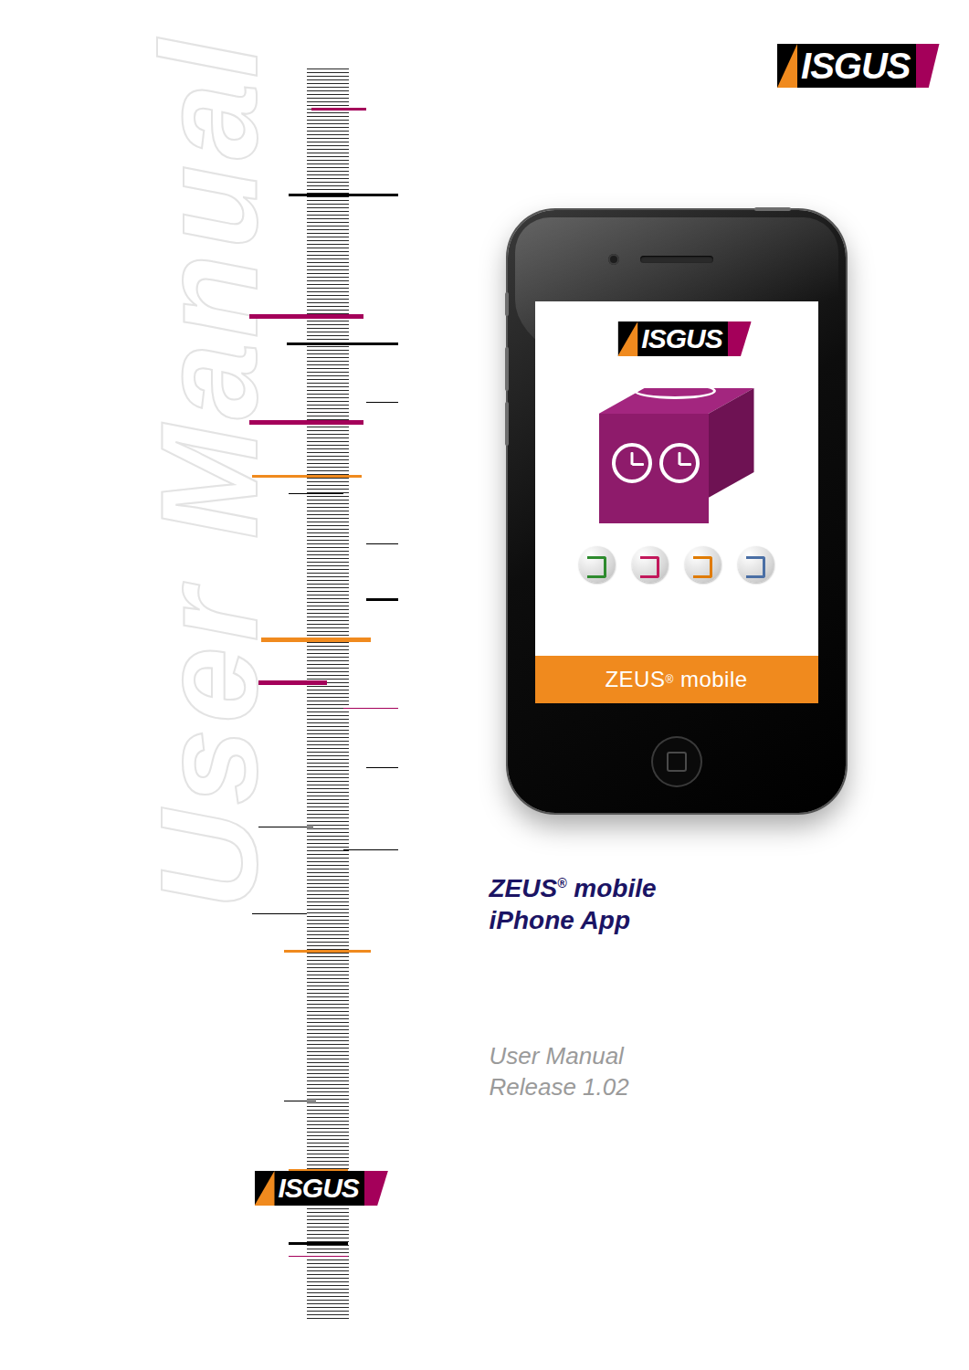ISGUS
User Manual
ISGUS
ISGUS
ZEUS® mobile
ZEUS® mobile
iPhone App
User Manual
Release 1.02